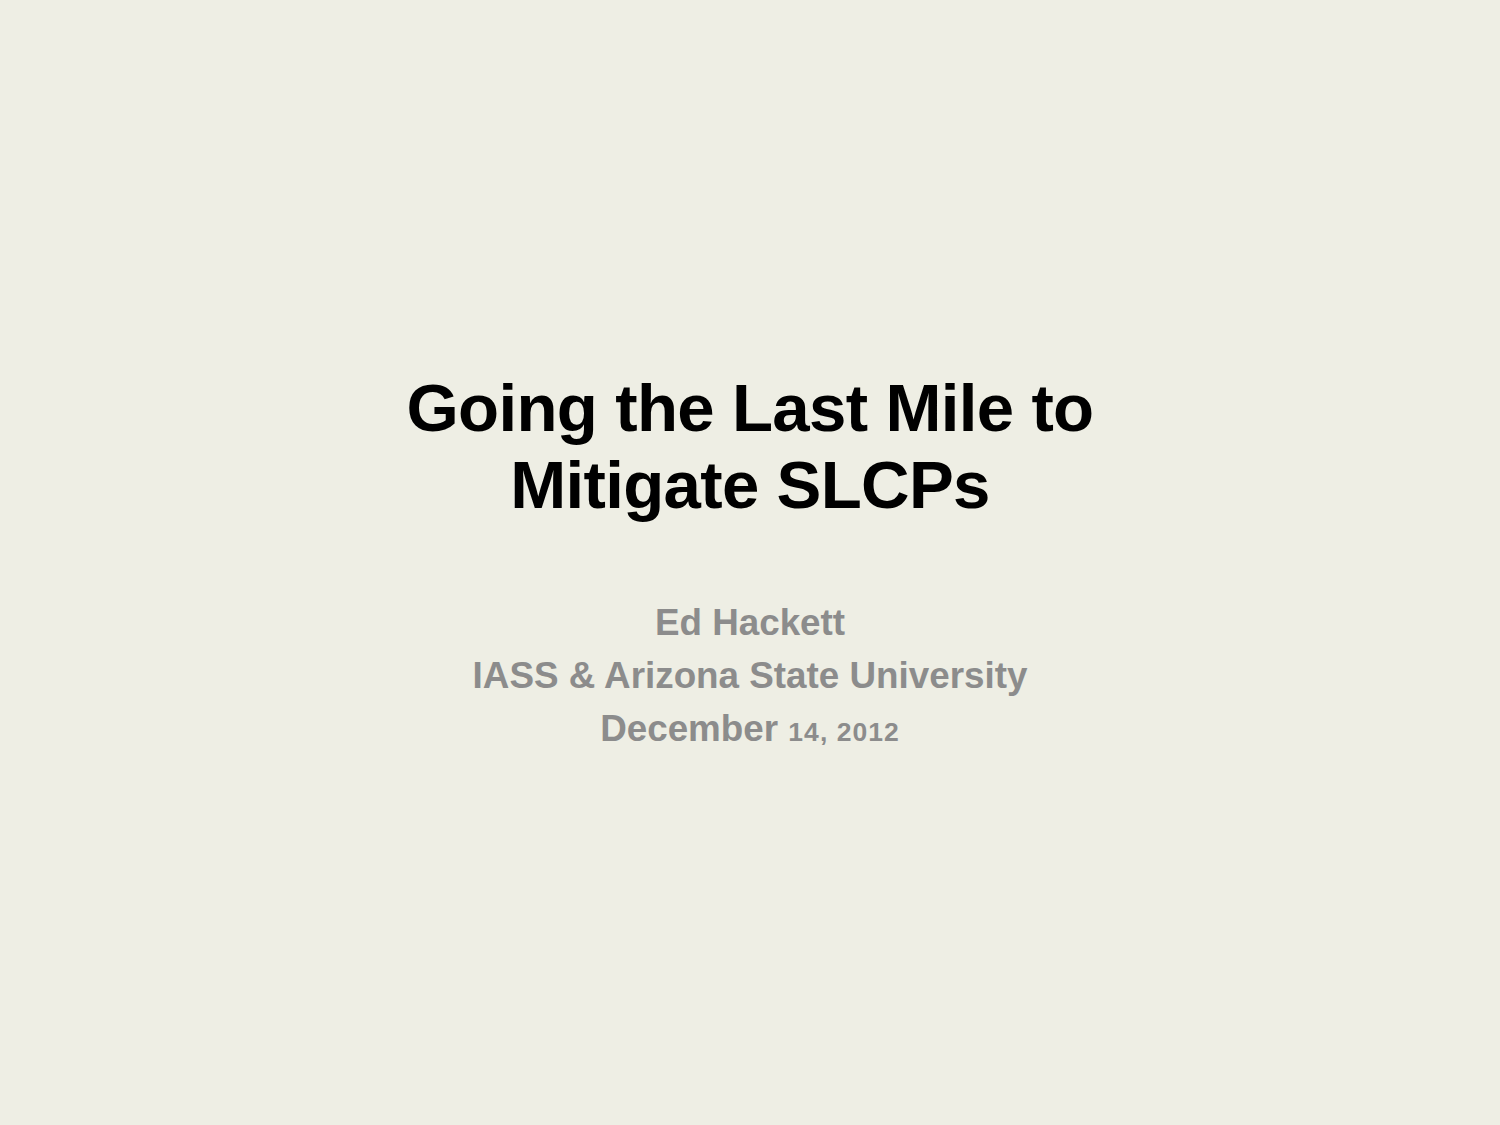Going the Last Mile to Mitigate SLCPs
Ed Hackett
IASS & Arizona State University
December 14, 2012